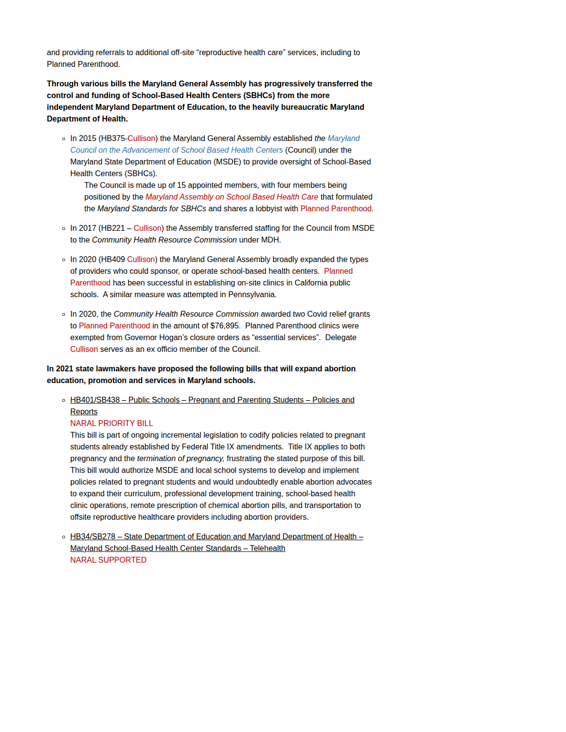and providing referrals to additional off-site “reproductive health care” services, including to Planned Parenthood.
Through various bills the Maryland General Assembly has progressively transferred the control and funding of School-Based Health Centers (SBHCs) from the more independent Maryland Department of Education, to the heavily bureaucratic Maryland Department of Health.
In 2015 (HB375-Cullison) the Maryland General Assembly established the Maryland Council on the Advancement of School Based Health Centers (Council) under the Maryland State Department of Education (MSDE) to provide oversight of School-Based Health Centers (SBHCs).
The Council is made up of 15 appointed members, with four members being positioned by the Maryland Assembly on School Based Health Care that formulated the Maryland Standards for SBHCs and shares a lobbyist with Planned Parenthood.
In 2017 (HB221 – Cullison) the Assembly transferred staffing for the Council from MSDE to the Community Health Resource Commission under MDH.
In 2020 (HB409 Cullison) the Maryland General Assembly broadly expanded the types of providers who could sponsor, or operate school-based health centers. Planned Parenthood has been successful in establishing on-site clinics in California public schools. A similar measure was attempted in Pennsylvania.
In 2020, the Community Health Resource Commission awarded two Covid relief grants to Planned Parenthood in the amount of $76,895. Planned Parenthood clinics were exempted from Governor Hogan’s closure orders as “essential services”. Delegate Cullison serves as an ex officio member of the Council.
In 2021 state lawmakers have proposed the following bills that will expand abortion education, promotion and services in Maryland schools.
HB401/SB438 – Public Schools – Pregnant and Parenting Students – Policies and Reports
NARAL PRIORITY BILL
This bill is part of ongoing incremental legislation to codify policies related to pregnant students already established by Federal Title IX amendments. Title IX applies to both pregnancy and the termination of pregnancy, frustrating the stated purpose of this bill. This bill would authorize MSDE and local school systems to develop and implement policies related to pregnant students and would undoubtedly enable abortion advocates to expand their curriculum, professional development training, school-based health clinic operations, remote prescription of chemical abortion pills, and transportation to offsite reproductive healthcare providers including abortion providers.
HB34/SB278 – State Department of Education and Maryland Department of Health – Maryland School-Based Health Center Standards – Telehealth
NARAL SUPPORTED